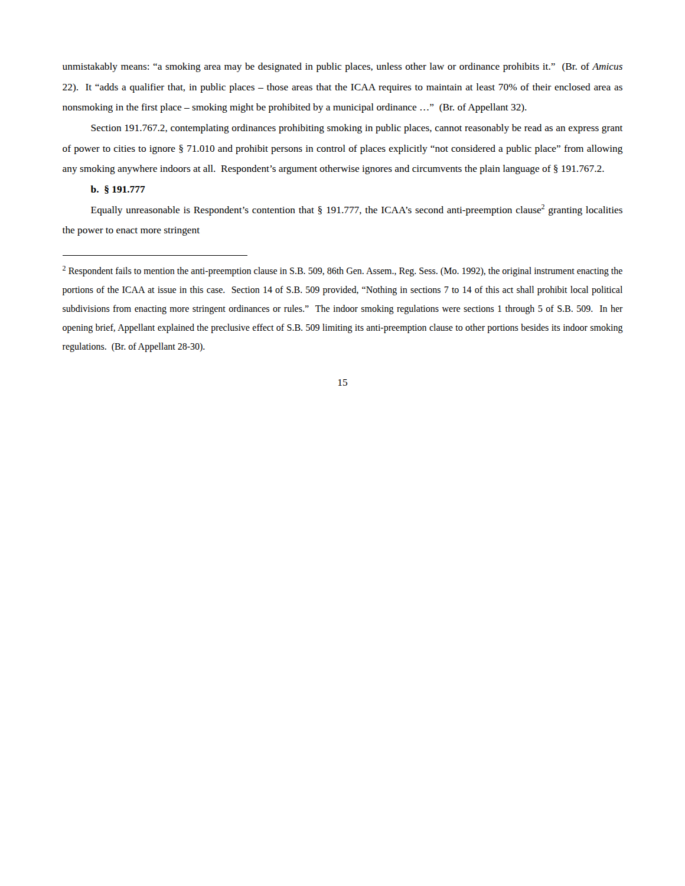unmistakably means: “a smoking area may be designated in public places, unless other law or ordinance prohibits it.” (Br. of Amicus 22). It “adds a qualifier that, in public places – those areas that the ICAA requires to maintain at least 70% of their enclosed area as nonsmoking in the first place – smoking might be prohibited by a municipal ordinance …” (Br. of Appellant 32).
Section 191.767.2, contemplating ordinances prohibiting smoking in public places, cannot reasonably be read as an express grant of power to cities to ignore § 71.010 and prohibit persons in control of places explicitly “not considered a public place” from allowing any smoking anywhere indoors at all. Respondent’s argument otherwise ignores and circumvents the plain language of § 191.767.2.
b. § 191.777
Equally unreasonable is Respondent’s contention that § 191.777, the ICAA’s second anti-preemption clause2 granting localities the power to enact more stringent
2 Respondent fails to mention the anti-preemption clause in S.B. 509, 86th Gen. Assem., Reg. Sess. (Mo. 1992), the original instrument enacting the portions of the ICAA at issue in this case. Section 14 of S.B. 509 provided, “Nothing in sections 7 to 14 of this act shall prohibit local political subdivisions from enacting more stringent ordinances or rules.” The indoor smoking regulations were sections 1 through 5 of S.B. 509. In her opening brief, Appellant explained the preclusive effect of S.B. 509 limiting its anti-preemption clause to other portions besides its indoor smoking regulations. (Br. of Appellant 28-30).
15